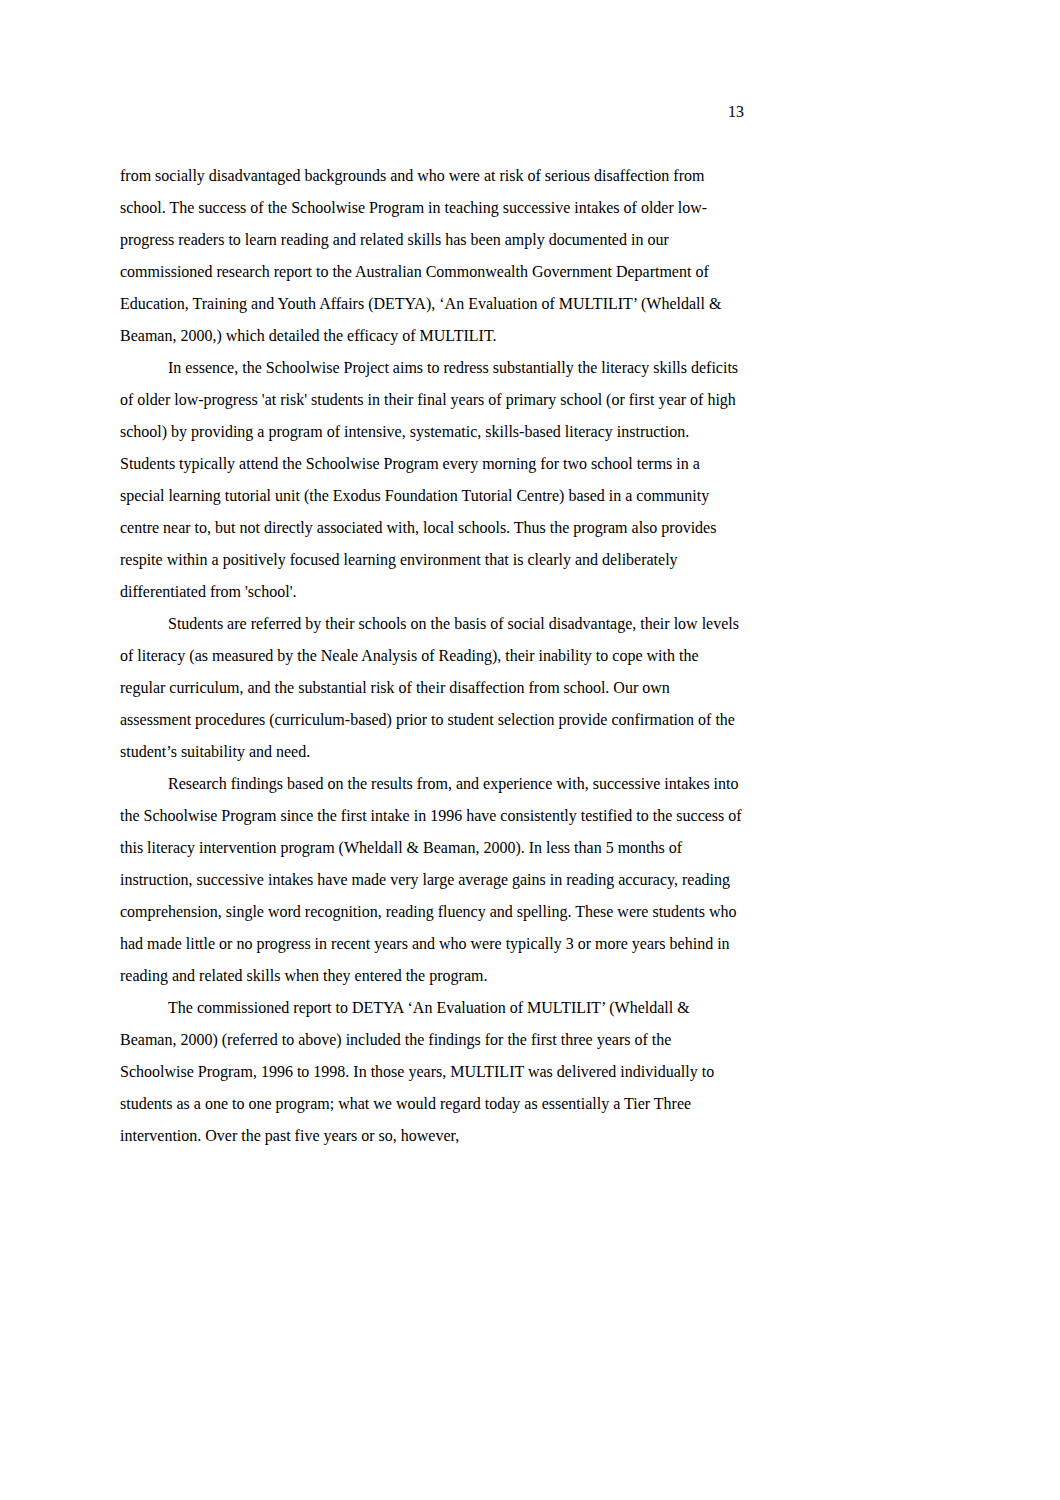13
from socially disadvantaged backgrounds and who were at risk of serious disaffection from school. The success of the Schoolwise Program in teaching successive intakes of older low-progress readers to learn reading and related skills has been amply documented in our commissioned research report to the Australian Commonwealth Government Department of Education, Training and Youth Affairs (DETYA), ‘An Evaluation of MULTILIT’ (Wheldall & Beaman, 2000,) which detailed the efficacy of MULTILIT.
In essence, the Schoolwise Project aims to redress substantially the literacy skills deficits of older low-progress 'at risk' students in their final years of primary school (or first year of high school) by providing a program of intensive, systematic, skills-based literacy instruction. Students typically attend the Schoolwise Program every morning for two school terms in a special learning tutorial unit (the Exodus Foundation Tutorial Centre) based in a community centre near to, but not directly associated with, local schools. Thus the program also provides respite within a positively focused learning environment that is clearly and deliberately differentiated from 'school'.
Students are referred by their schools on the basis of social disadvantage, their low levels of literacy (as measured by the Neale Analysis of Reading), their inability to cope with the regular curriculum, and the substantial risk of their disaffection from school. Our own assessment procedures (curriculum-based) prior to student selection provide confirmation of the student’s suitability and need.
Research findings based on the results from, and experience with, successive intakes into the Schoolwise Program since the first intake in 1996 have consistently testified to the success of this literacy intervention program (Wheldall & Beaman, 2000). In less than 5 months of instruction, successive intakes have made very large average gains in reading accuracy, reading comprehension, single word recognition, reading fluency and spelling. These were students who had made little or no progress in recent years and who were typically 3 or more years behind in reading and related skills when they entered the program.
The commissioned report to DETYA ‘An Evaluation of MULTILIT’ (Wheldall & Beaman, 2000) (referred to above) included the findings for the first three years of the Schoolwise Program, 1996 to 1998. In those years, MULTILIT was delivered individually to students as a one to one program; what we would regard today as essentially a Tier Three intervention. Over the past five years or so, however,